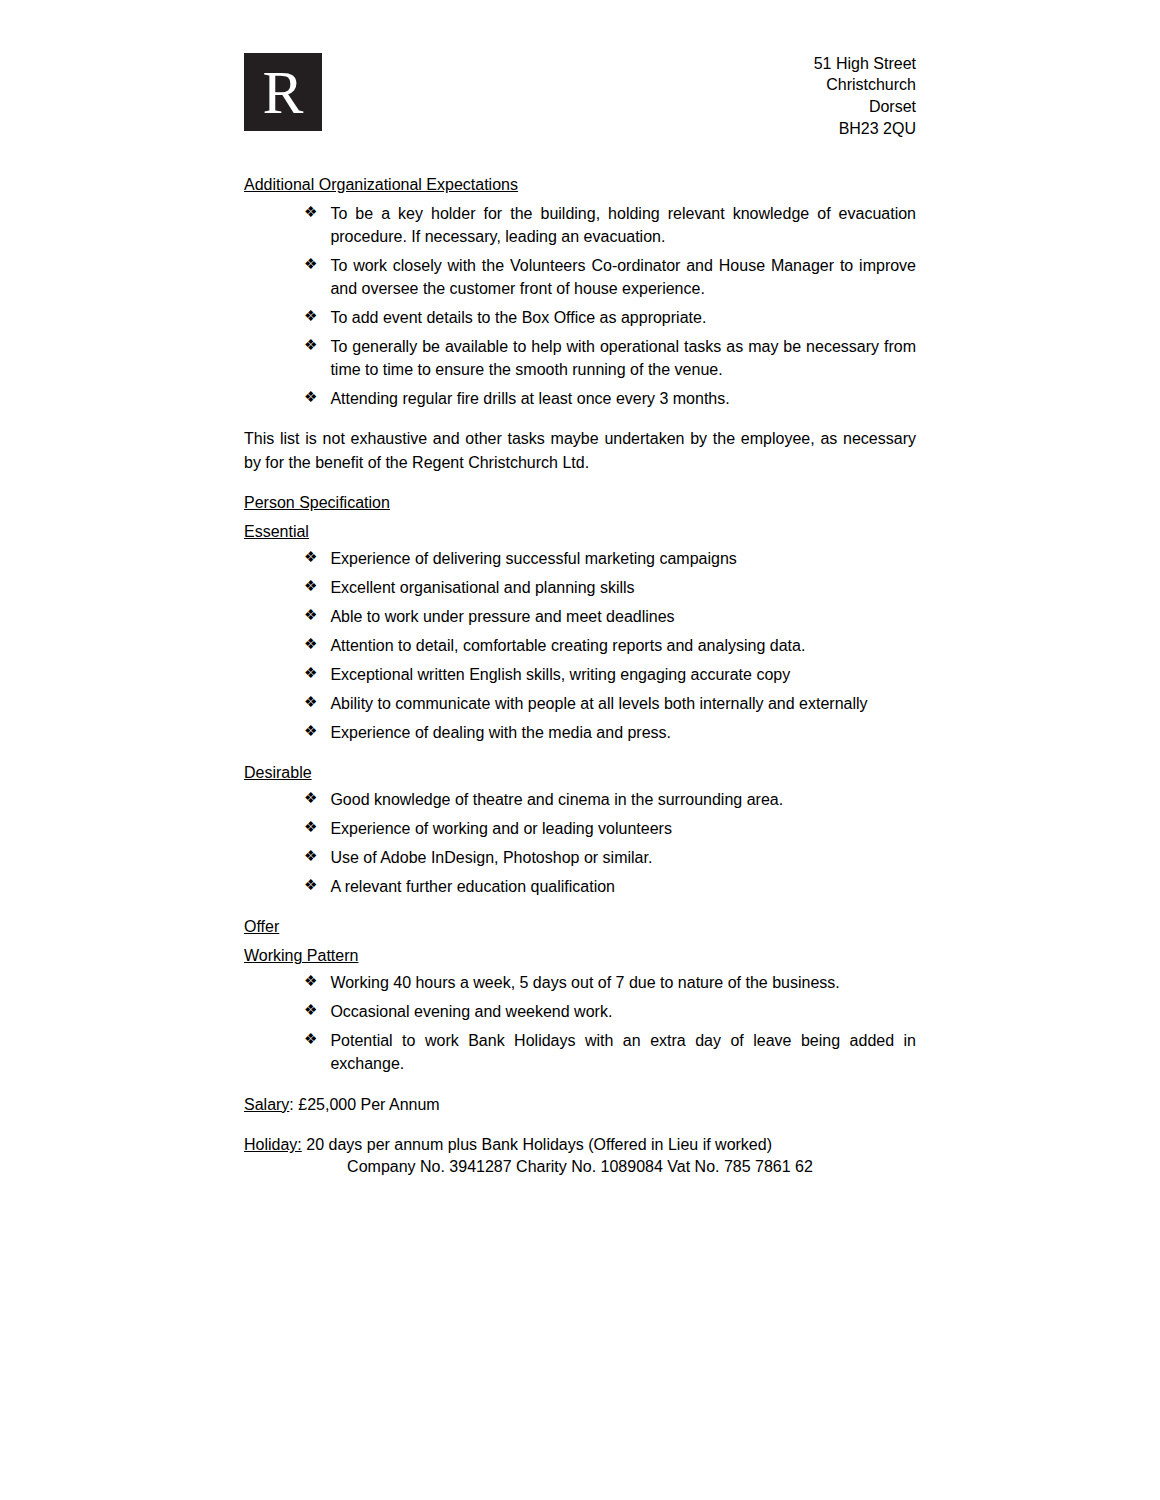R
51 High Street
Christchurch
Dorset
BH23 2QU
Additional Organizational Expectations
To be a key holder for the building, holding relevant knowledge of evacuation procedure. If necessary, leading an evacuation.
To work closely with the Volunteers Co-ordinator and House Manager to improve and oversee the customer front of house experience.
To add event details to the Box Office as appropriate.
To generally be available to help with operational tasks as may be necessary from time to time to ensure the smooth running of the venue.
Attending regular fire drills at least once every 3 months.
This list is not exhaustive and other tasks maybe undertaken by the employee, as necessary by for the benefit of the Regent Christchurch Ltd.
Person Specification
Essential
Experience of delivering successful marketing campaigns
Excellent organisational and planning skills
Able to work under pressure and meet deadlines
Attention to detail, comfortable creating reports and analysing data.
Exceptional written English skills, writing engaging accurate copy
Ability to communicate with people at all levels both internally and externally
Experience of dealing with the media and press.
Desirable
Good knowledge of theatre and cinema in the surrounding area.
Experience of working and or leading volunteers
Use of Adobe InDesign, Photoshop or similar.
A relevant further education qualification
Offer
Working Pattern
Working 40 hours a week, 5 days out of 7 due to nature of the business.
Occasional evening and weekend work.
Potential to work Bank Holidays with an extra day of leave being added in exchange.
Salary: £25,000 Per Annum
Holiday: 20 days per annum plus Bank Holidays (Offered in Lieu if worked)
Company No. 3941287 Charity No. 1089084 Vat No. 785 7861 62